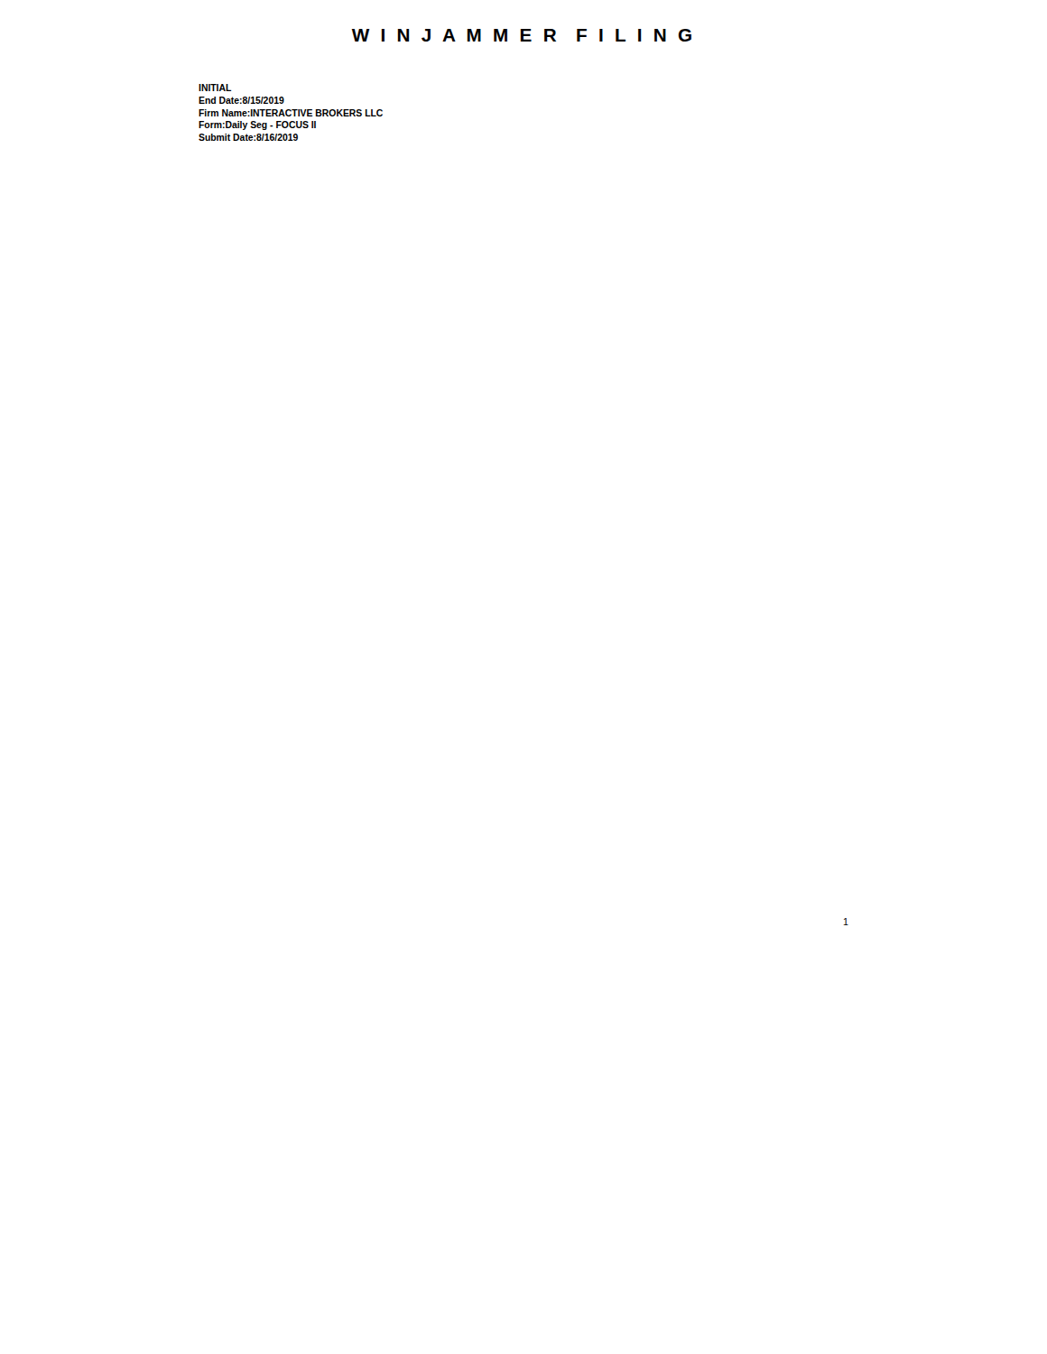W I N J A M M E R F I L I N G
INITIAL
End Date:8/15/2019
Firm Name:INTERACTIVE BROKERS LLC
Form:Daily Seg - FOCUS II
Submit Date:8/16/2019
1